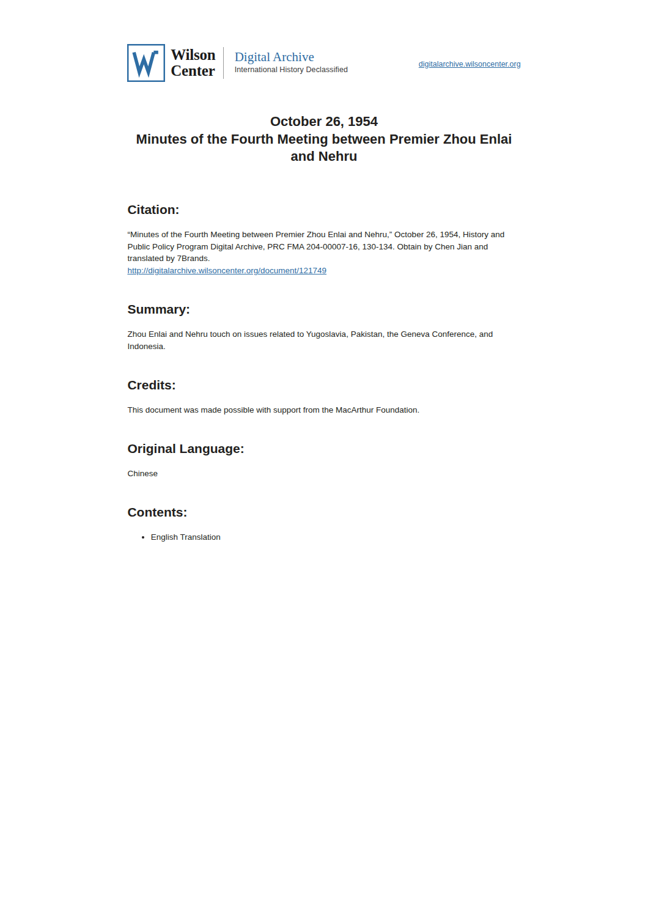Wilson Center
Digital Archive
International History Declassified
digitalarchive.wilsoncenter.org
October 26, 1954
Minutes of the Fourth Meeting between Premier Zhou Enlai
and Nehru
Citation:
“Minutes of the Fourth Meeting between Premier Zhou Enlai and Nehru,” October 26, 1954, History and Public Policy Program Digital Archive, PRC FMA 204-00007-16, 130-134. Obtain by Chen Jian and translated by 7Brands.
http://digitalarchive.wilsoncenter.org/document/121749
Summary:
Zhou Enlai and Nehru touch on issues related to Yugoslavia, Pakistan, the Geneva Conference, and Indonesia.
Credits:
This document was made possible with support from the MacArthur Foundation.
Original Language:
Chinese
Contents:
English Translation